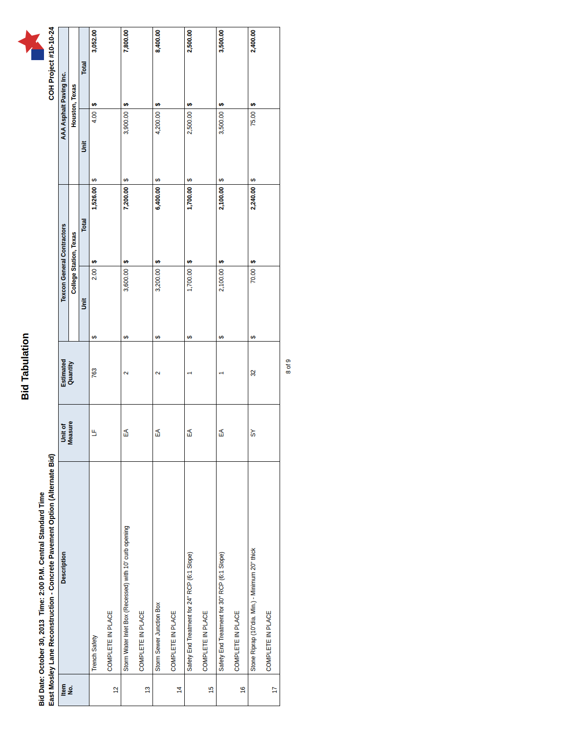Bid Tabulation
Bid Date: October 30, 2013 Time: 2:00 P.M. Central Standard Time
East Mosley Lane Reconstruction - Concrete Pavement Option (Alternate Bid) COH Project #10-10-24
| Item No. | Description | Unit of Measure | Estimated Quantity | Texcon General Contractors | AAA Asphalt Paving Inc. |
| --- | --- | --- | --- | --- | --- |
| College Station, Texas | Houston, Texas |
| Unit | Total | Unit | Total |
| 12 | Trench Safety COMPLETE IN PLACE | LF | 763 | $ 2.00 | $ 1,526.00 | $ 4.00 | $ 3,052.00 |
| 13 | Storm Water Inlet Box (Recessed) with 10' curb opening COMPLETE IN PLACE | EA | 2 | $ 3,600.00 | $ 7,200.00 | $ 3,900.00 | $ 7,800.00 |
| 14 | Storm Sewer Junction Box COMPLETE IN PLACE | EA | 2 | $ 3,200.00 | $ 6,400.00 | $ 4,200.00 | $ 8,400.00 |
| 15 | Safety End Treatment for 24" RCP (6:1 Slope) COMPLETE IN PLACE | EA | 1 | $ 1,700.00 | $ 1,700.00 | $ 2,500.00 | $ 2,500.00 |
| 16 | Safety End Treatment for 30" RCP (6:1 Slope) COMPLETE IN PLACE | EA | 1 | $ 2,100.00 | $ 2,100.00 | $ 3,500.00 | $ 3,500.00 |
| 17 | Stone Riprap (10"dia. Min.) - Minimum 20" thick COMPLETE IN PLACE | SY | 32 | $ 70.00 | $ 2,240.00 | $ 75.00 | $ 2,400.00 |
8 of 9